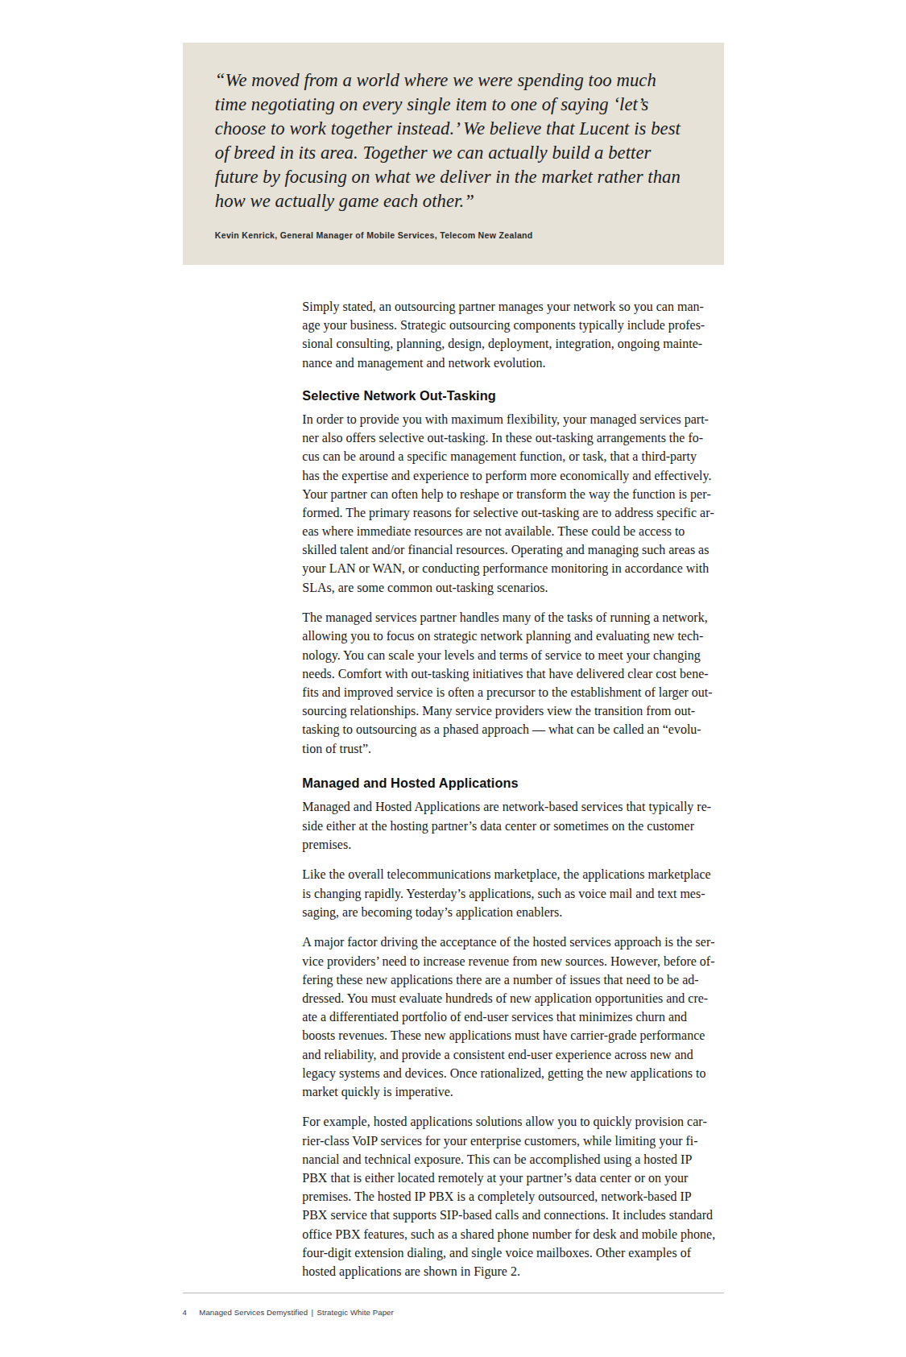“We moved from a world where we were spending too much time negotiating on every single item to one of saying ‘let’s choose to work together instead.’ We believe that Lucent is best of breed in its area. Together we can actually build a better future by focusing on what we deliver in the market rather than how we actually game each other.”
Kevin Kenrick, General Manager of Mobile Services, Telecom New Zealand
Simply stated, an outsourcing partner manages your network so you can manage your business. Strategic outsourcing components typically include professional consulting, planning, design, deployment, integration, ongoing maintenance and management and network evolution.
Selective Network Out-Tasking
In order to provide you with maximum flexibility, your managed services partner also offers selective out-tasking. In these out-tasking arrangements the focus can be around a specific management function, or task, that a third-party has the expertise and experience to perform more economically and effectively. Your partner can often help to reshape or transform the way the function is performed. The primary reasons for selective out-tasking are to address specific areas where immediate resources are not available. These could be access to skilled talent and/or financial resources. Operating and managing such areas as your LAN or WAN, or conducting performance monitoring in accordance with SLAs, are some common out-tasking scenarios.
The managed services partner handles many of the tasks of running a network, allowing you to focus on strategic network planning and evaluating new technology. You can scale your levels and terms of service to meet your changing needs. Comfort with out-tasking initiatives that have delivered clear cost benefits and improved service is often a precursor to the establishment of larger outsourcing relationships. Many service providers view the transition from out-tasking to outsourcing as a phased approach — what can be called an “evolution of trust”.
Managed and Hosted Applications
Managed and Hosted Applications are network-based services that typically reside either at the hosting partner’s data center or sometimes on the customer premises.
Like the overall telecommunications marketplace, the applications marketplace is changing rapidly. Yesterday’s applications, such as voice mail and text messaging, are becoming today’s application enablers.
A major factor driving the acceptance of the hosted services approach is the service providers’ need to increase revenue from new sources. However, before offering these new applications there are a number of issues that need to be addressed. You must evaluate hundreds of new application opportunities and create a differentiated portfolio of end-user services that minimizes churn and boosts revenues. These new applications must have carrier-grade performance and reliability, and provide a consistent end-user experience across new and legacy systems and devices. Once rationalized, getting the new applications to market quickly is imperative.
For example, hosted applications solutions allow you to quickly provision carrier-class VoIP services for your enterprise customers, while limiting your financial and technical exposure. This can be accomplished using a hosted IP PBX that is either located remotely at your partner’s data center or on your premises. The hosted IP PBX is a completely outsourced, network-based IP PBX service that supports SIP-based calls and connections. It includes standard office PBX features, such as a shared phone number for desk and mobile phone, four-digit extension dialing, and single voice mailboxes. Other examples of hosted applications are shown in Figure 2.
4 Managed Services Demystified|Strategic White Paper